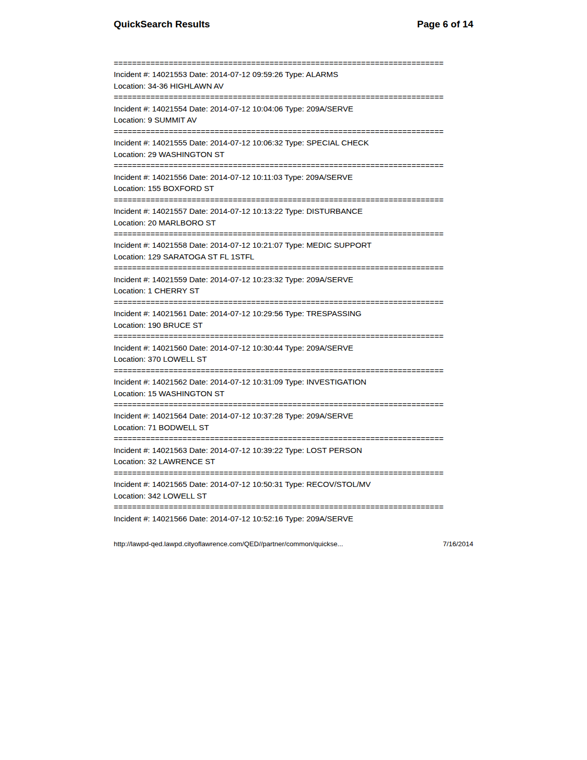QuickSearch Results Page 6 of 14
========================================================================
Incident #: 14021553 Date: 2014-07-12 09:59:26 Type: ALARMS
Location: 34-36 HIGHLAWN AV
========================================================================
Incident #: 14021554 Date: 2014-07-12 10:04:06 Type: 209A/SERVE
Location: 9 SUMMIT AV
========================================================================
Incident #: 14021555 Date: 2014-07-12 10:06:32 Type: SPECIAL CHECK
Location: 29 WASHINGTON ST
========================================================================
Incident #: 14021556 Date: 2014-07-12 10:11:03 Type: 209A/SERVE
Location: 155 BOXFORD ST
========================================================================
Incident #: 14021557 Date: 2014-07-12 10:13:22 Type: DISTURBANCE
Location: 20 MARLBORO ST
========================================================================
Incident #: 14021558 Date: 2014-07-12 10:21:07 Type: MEDIC SUPPORT
Location: 129 SARATOGA ST FL 1STFL
========================================================================
Incident #: 14021559 Date: 2014-07-12 10:23:32 Type: 209A/SERVE
Location: 1 CHERRY ST
========================================================================
Incident #: 14021561 Date: 2014-07-12 10:29:56 Type: TRESPASSING
Location: 190 BRUCE ST
========================================================================
Incident #: 14021560 Date: 2014-07-12 10:30:44 Type: 209A/SERVE
Location: 370 LOWELL ST
========================================================================
Incident #: 14021562 Date: 2014-07-12 10:31:09 Type: INVESTIGATION
Location: 15 WASHINGTON ST
========================================================================
Incident #: 14021564 Date: 2014-07-12 10:37:28 Type: 209A/SERVE
Location: 71 BODWELL ST
========================================================================
Incident #: 14021563 Date: 2014-07-12 10:39:22 Type: LOST PERSON
Location: 32 LAWRENCE ST
========================================================================
Incident #: 14021565 Date: 2014-07-12 10:50:31 Type: RECOV/STOL/MV
Location: 342 LOWELL ST
========================================================================
Incident #: 14021566 Date: 2014-07-12 10:52:16 Type: 209A/SERVE
http://lawpd-qed.lawpd.cityoflawrence.com/QED//partner/common/quickse... 7/16/2014